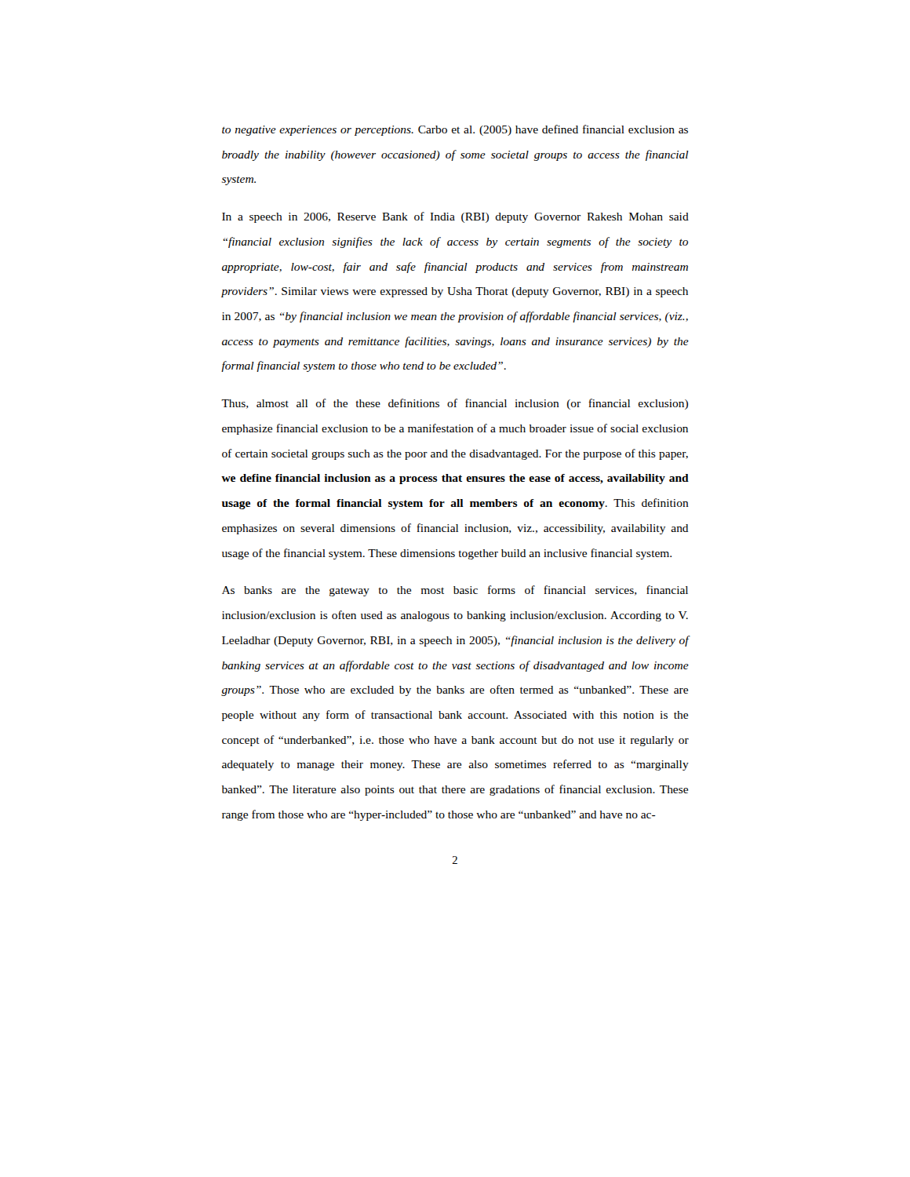to negative experiences or perceptions. Carbo et al. (2005) have defined financial exclusion as broadly the inability (however occasioned) of some societal groups to access the financial system.
In a speech in 2006, Reserve Bank of India (RBI) deputy Governor Rakesh Mohan said “financial exclusion signifies the lack of access by certain segments of the society to appropriate, low-cost, fair and safe financial products and services from mainstream providers”. Similar views were expressed by Usha Thorat (deputy Governor, RBI) in a speech in 2007, as “by financial inclusion we mean the provision of affordable financial services, (viz., access to payments and remittance facilities, savings, loans and insurance services) by the formal financial system to those who tend to be excluded”.
Thus, almost all of the these definitions of financial inclusion (or financial exclusion) emphasize financial exclusion to be a manifestation of a much broader issue of social exclusion of certain societal groups such as the poor and the disadvantaged. For the purpose of this paper, we define financial inclusion as a process that ensures the ease of access, availability and usage of the formal financial system for all members of an economy. This definition emphasizes on several dimensions of financial inclusion, viz., accessibility, availability and usage of the financial system. These dimensions together build an inclusive financial system.
As banks are the gateway to the most basic forms of financial services, financial inclusion/exclusion is often used as analogous to banking inclusion/exclusion. According to V. Leeladhar (Deputy Governor, RBI, in a speech in 2005), “financial inclusion is the delivery of banking services at an affordable cost to the vast sections of disadvantaged and low income groups”. Those who are excluded by the banks are often termed as “unbanked”. These are people without any form of transactional bank account. Associated with this notion is the concept of “underbanked”, i.e. those who have a bank account but do not use it regularly or adequately to manage their money. These are also sometimes referred to as “marginally banked”. The literature also points out that there are gradations of financial exclusion. These range from those who are “hyper-included” to those who are “unbanked” and have no ac-
2